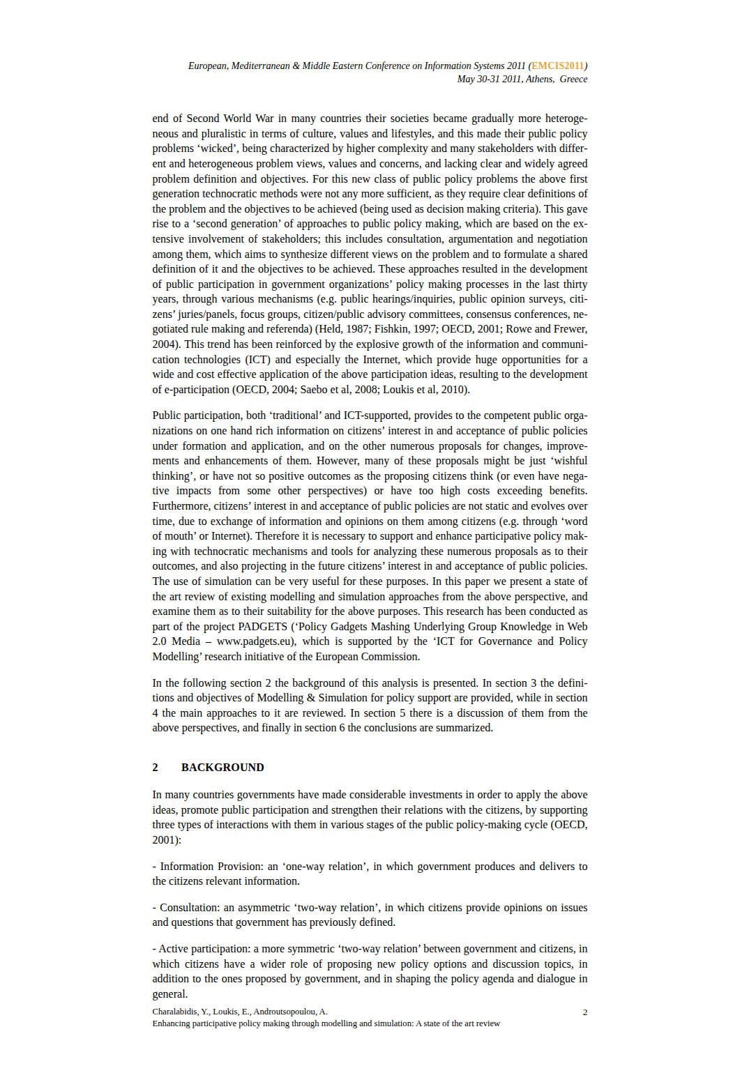European, Mediterranean & Middle Eastern Conference on Information Systems 2011 (EMCIS2011)
May 30-31 2011, Athens, Greece
end of Second World War in many countries their societies became gradually more heterogeneous and pluralistic in terms of culture, values and lifestyles, and this made their public policy problems ‘wicked’, being characterized by higher complexity and many stakeholders with different and heterogeneous problem views, values and concerns, and lacking clear and widely agreed problem definition and objectives. For this new class of public policy problems the above first generation technocratic methods were not any more sufficient, as they require clear definitions of the problem and the objectives to be achieved (being used as decision making criteria). This gave rise to a ‘second generation’ of approaches to public policy making, which are based on the extensive involvement of stakeholders; this includes consultation, argumentation and negotiation among them, which aims to synthesize different views on the problem and to formulate a shared definition of it and the objectives to be achieved. These approaches resulted in the development of public participation in government organizations’ policy making processes in the last thirty years, through various mechanisms (e.g. public hearings/inquiries, public opinion surveys, citizens’ juries/panels, focus groups, citizen/public advisory committees, consensus conferences, negotiated rule making and referenda) (Held, 1987; Fishkin, 1997; OECD, 2001; Rowe and Frewer, 2004). This trend has been reinforced by the explosive growth of the information and communication technologies (ICT) and especially the Internet, which provide huge opportunities for a wide and cost effective application of the above participation ideas, resulting to the development of e-participation (OECD, 2004; Saebo et al, 2008; Loukis et al, 2010).
Public participation, both ‘traditional’ and ICT-supported, provides to the competent public organizations on one hand rich information on citizens’ interest in and acceptance of public policies under formation and application, and on the other numerous proposals for changes, improvements and enhancements of them. However, many of these proposals might be just ‘wishful thinking’, or have not so positive outcomes as the proposing citizens think (or even have negative impacts from some other perspectives) or have too high costs exceeding benefits. Furthermore, citizens’ interest in and acceptance of public policies are not static and evolves over time, due to exchange of information and opinions on them among citizens (e.g. through ‘word of mouth’ or Internet). Therefore it is necessary to support and enhance participative policy making with technocratic mechanisms and tools for analyzing these numerous proposals as to their outcomes, and also projecting in the future citizens’ interest in and acceptance of public policies. The use of simulation can be very useful for these purposes. In this paper we present a state of the art review of existing modelling and simulation approaches from the above perspective, and examine them as to their suitability for the above purposes. This research has been conducted as part of the project PADGETS (‘Policy Gadgets Mashing Underlying Group Knowledge in Web 2.0 Media – www.padgets.eu), which is supported by the ‘ICT for Governance and Policy Modelling’ research initiative of the European Commission.
In the following section 2 the background of this analysis is presented. In section 3 the definitions and objectives of Modelling & Simulation for policy support are provided, while in section 4 the main approaches to it are reviewed. In section 5 there is a discussion of them from the above perspectives, and finally in section 6 the conclusions are summarized.
2 BACKGROUND
In many countries governments have made considerable investments in order to apply the above ideas, promote public participation and strengthen their relations with the citizens, by supporting three types of interactions with them in various stages of the public policy-making cycle (OECD, 2001):
- Information Provision: an ‘one-way relation’, in which government produces and delivers to the citizens relevant information.
- Consultation: an asymmetric ‘two-way relation’, in which citizens provide opinions on issues and questions that government has previously defined.
- Active participation: a more symmetric ‘two-way relation’ between government and citizens, in which citizens have a wider role of proposing new policy options and discussion topics, in addition to the ones proposed by government, and in shaping the policy agenda and dialogue in general.
2 Charalabidis, Y., Loukis, E., Androutsopoulou, A.
Enhancing participative policy making through modelling and simulation: A state of the art review